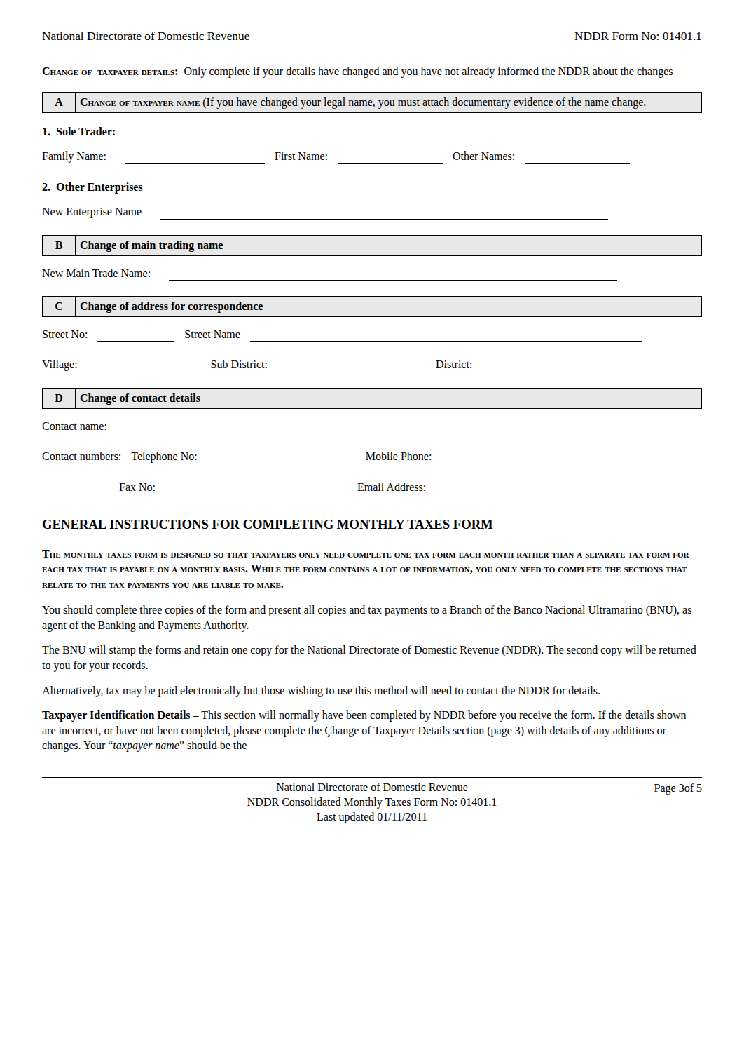National Directorate of Domestic Revenue
NDDR Form No: 01401.1
Change of taxpayer details: Only complete if your details have changed and you have not already informed the NDDR about the changes
| A | Change of taxpayer name (If you have changed your legal name, you must attach documentary evidence of the name change. |
1. Sole Trader:
Family Name: First Name: Other Names:
2. Other Enterprises
New Enterprise Name
| B | Change of main trading name |
New Main Trade Name:
| C | Change of address for correspondence |
Street No: Street Name
Village: Sub District: District:
| D | Change of contact details |
Contact name:
Contact numbers: Telephone No: Mobile Phone:
Fax No: Email Address:
GENERAL INSTRUCTIONS FOR COMPLETING MONTHLY TAXES FORM
The monthly taxes form is designed so that taxpayers only need complete one tax form each month rather than a separate tax form for each tax that is payable on a monthly basis. While the form contains a lot of information, you only need to complete the sections that relate to the tax payments you are liable to make.
You should complete three copies of the form and present all copies and tax payments to a Branch of the Banco Nacional Ultramarino (BNU), as agent of the Banking and Payments Authority.
The BNU will stamp the forms and retain one copy for the National Directorate of Domestic Revenue (NDDR). The second copy will be returned to you for your records.
Alternatively, tax may be paid electronically but those wishing to use this method will need to contact the NDDR for details.
Taxpayer Identification Details – This section will normally have been completed by NDDR before you receive the form. If the details shown are incorrect, or have not been completed, please complete the Çhange of Taxpayer Details section (page 3) with details of any additions or changes. Your “taxpayer name” should be the
Page 3of 5
National Directorate of Domestic Revenue
NDDR Consolidated Monthly Taxes Form No: 01401.1
Last updated 01/11/2011